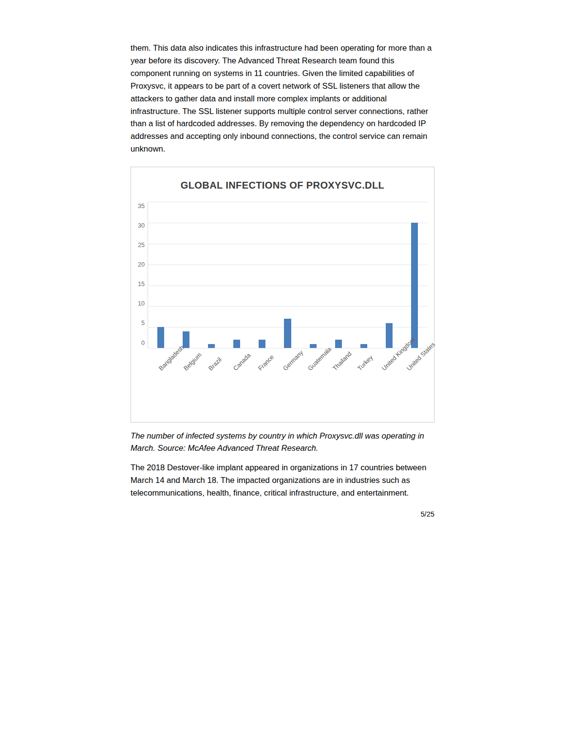them. This data also indicates this infrastructure had been operating for more than a year before its discovery. The Advanced Threat Research team found this component running on systems in 11 countries. Given the limited capabilities of Proxysvc, it appears to be part of a covert network of SSL listeners that allow the attackers to gather data and install more complex implants or additional infrastructure. The SSL listener supports multiple control server connections, rather than a list of hardcoded addresses. By removing the dependency on hardcoded IP addresses and accepting only inbound connections, the control service can remain unknown.
GLOBAL INFECTIONS OF PROXYSVC.DLL
35 30 25 20 15 10 5 0
Bangladesh Belgium Brazil Canada France Germany Guatemala Thailand Turkey United Kingdom United States
The number of infected systems by country in which Proxysvc.dll was operating in March. Source: McAfee Advanced Threat Research.
The 2018 Destover-like implant appeared in organizations in 17 countries between March 14 and March 18. The impacted organizations are in industries such as telecommunications, health, finance, critical infrastructure, and entertainment.
5/25